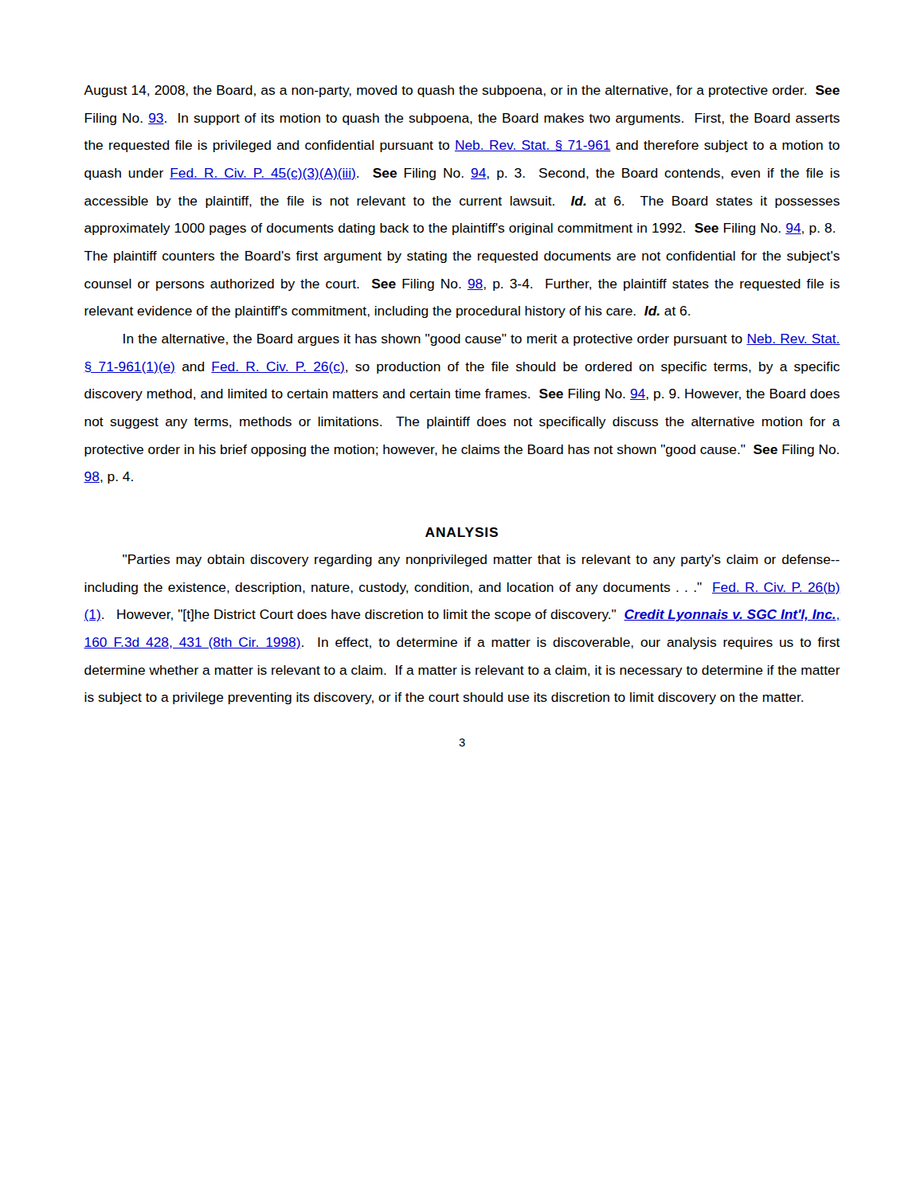August 14, 2008, the Board, as a non-party, moved to quash the subpoena, or in the alternative, for a protective order. See Filing No. 93. In support of its motion to quash the subpoena, the Board makes two arguments. First, the Board asserts the requested file is privileged and confidential pursuant to Neb. Rev. Stat. § 71-961 and therefore subject to a motion to quash under Fed. R. Civ. P. 45(c)(3)(A)(iii). See Filing No. 94, p. 3. Second, the Board contends, even if the file is accessible by the plaintiff, the file is not relevant to the current lawsuit. Id. at 6. The Board states it possesses approximately 1000 pages of documents dating back to the plaintiff's original commitment in 1992. See Filing No. 94, p. 8. The plaintiff counters the Board's first argument by stating the requested documents are not confidential for the subject's counsel or persons authorized by the court. See Filing No. 98, p. 3-4. Further, the plaintiff states the requested file is relevant evidence of the plaintiff's commitment, including the procedural history of his care. Id. at 6.
In the alternative, the Board argues it has shown "good cause" to merit a protective order pursuant to Neb. Rev. Stat. § 71-961(1)(e) and Fed. R. Civ. P. 26(c), so production of the file should be ordered on specific terms, by a specific discovery method, and limited to certain matters and certain time frames. See Filing No. 94, p. 9. However, the Board does not suggest any terms, methods or limitations. The plaintiff does not specifically discuss the alternative motion for a protective order in his brief opposing the motion; however, he claims the Board has not shown "good cause." See Filing No. 98, p. 4.
ANALYSIS
"Parties may obtain discovery regarding any nonprivileged matter that is relevant to any party's claim or defense--including the existence, description, nature, custody, condition, and location of any documents . . ." Fed. R. Civ. P. 26(b)(1). However, "[t]he District Court does have discretion to limit the scope of discovery." Credit Lyonnais v. SGC Int'l, Inc., 160 F.3d 428, 431 (8th Cir. 1998). In effect, to determine if a matter is discoverable, our analysis requires us to first determine whether a matter is relevant to a claim. If a matter is relevant to a claim, it is necessary to determine if the matter is subject to a privilege preventing its discovery, or if the court should use its discretion to limit discovery on the matter.
3